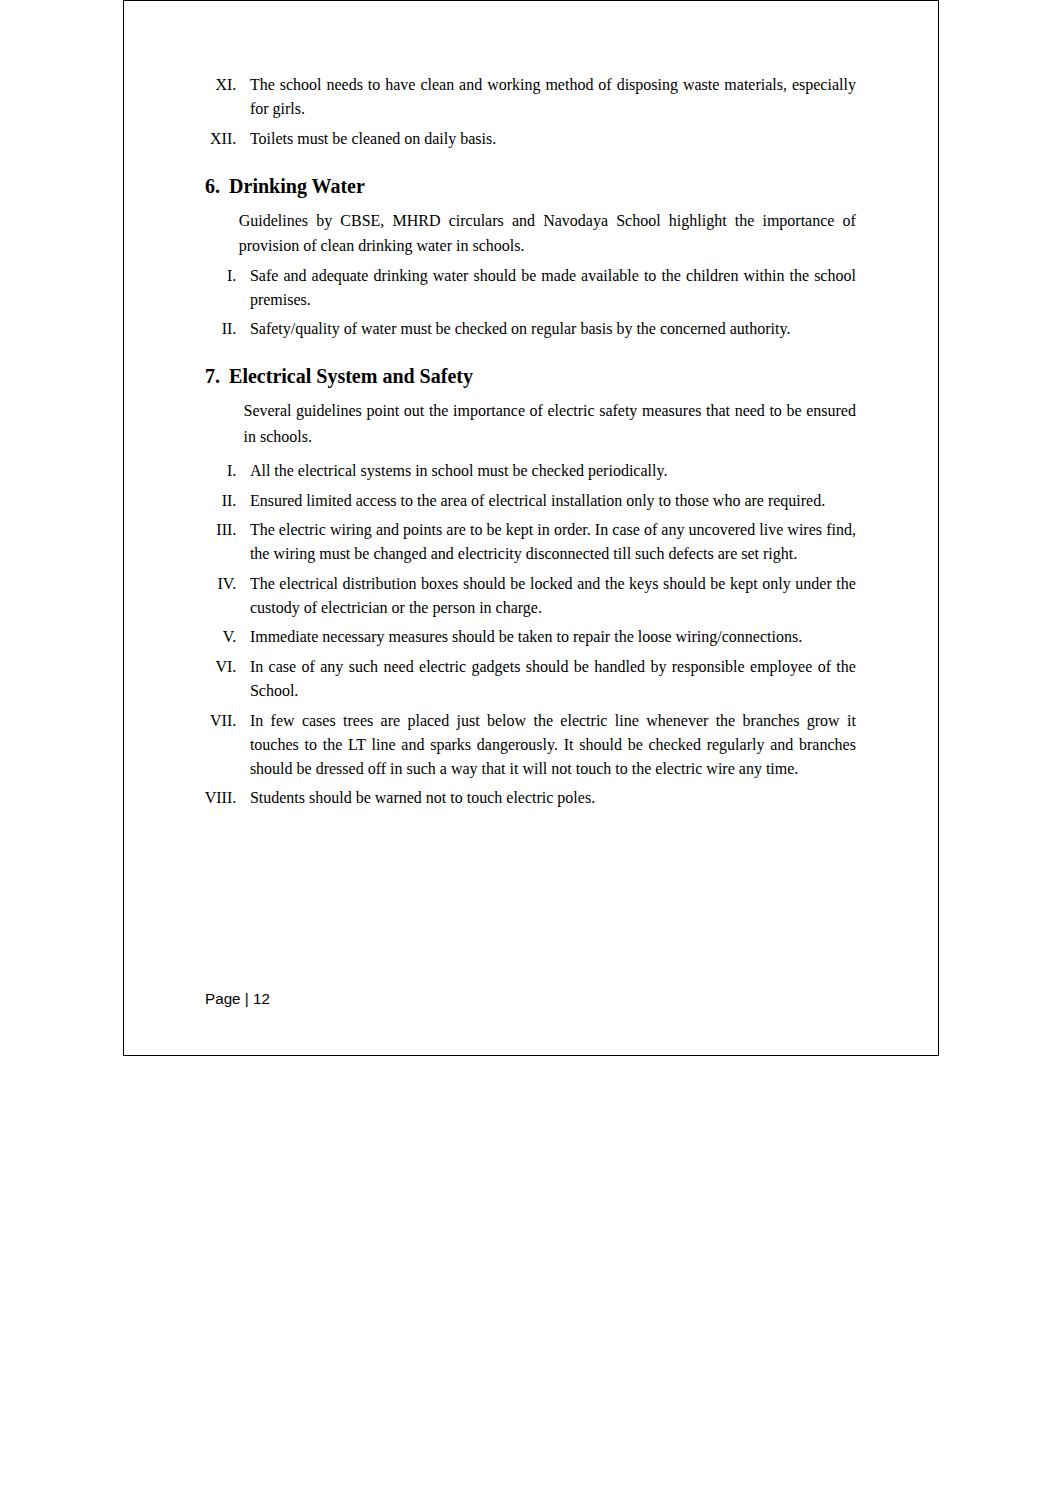The school needs to have clean and working method of disposing waste materials, especially for girls.
Toilets must be cleaned on daily basis.
6. Drinking Water
Guidelines by CBSE, MHRD circulars and Navodaya School highlight the importance of provision of clean drinking water in schools.
Safe and adequate drinking water should be made available to the children within the school premises.
Safety/quality of water must be checked on regular basis by the concerned authority.
7. Electrical System and Safety
Several guidelines point out the importance of electric safety measures that need to be ensured in schools.
All the electrical systems in school must be checked periodically.
Ensured limited access to the area of electrical installation only to those who are required.
The electric wiring and points are to be kept in order. In case of any uncovered live wires find, the wiring must be changed and electricity disconnected till such defects are set right.
The electrical distribution boxes should be locked and the keys should be kept only under the custody of electrician or the person in charge.
Immediate necessary measures should be taken to repair the loose wiring/connections.
In case of any such need electric gadgets should be handled by responsible employee of the School.
In few cases trees are placed just below the electric line whenever the branches grow it touches to the LT line and sparks dangerously. It should be checked regularly and branches should be dressed off in such a way that it will not touch to the electric wire any time.
Students should be warned not to touch electric poles.
Page | 12